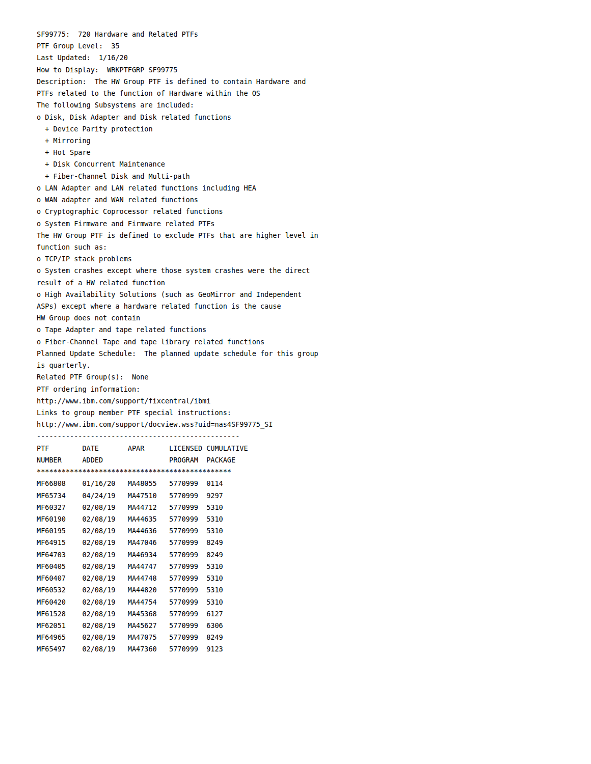SF99775:  720 Hardware and Related PTFs
PTF Group Level:  35
Last Updated:  1/16/20
How to Display:  WRKPTFGRP SF99775
Description:  The HW Group PTF is defined to contain Hardware and
PTFs related to the function of Hardware within the OS
The following Subsystems are included:
o Disk, Disk Adapter and Disk related functions
  + Device Parity protection
  + Mirroring
  + Hot Spare
  + Disk Concurrent Maintenance
  + Fiber-Channel Disk and Multi-path
o LAN Adapter and LAN related functions including HEA
o WAN adapter and WAN related functions
o Cryptographic Coprocessor related functions
o System Firmware and Firmware related PTFs
The HW Group PTF is defined to exclude PTFs that are higher level in
function such as:
o TCP/IP stack problems
o System crashes except where those system crashes were the direct
result of a HW related function
o High Availability Solutions (such as GeoMirror and Independent
ASPs) except where a hardware related function is the cause
HW Group does not contain
o Tape Adapter and tape related functions
o Fiber-Channel Tape and tape library related functions
Planned Update Schedule:  The planned update schedule for this group
is quarterly.
Related PTF Group(s):  None
PTF ordering information:
http://www.ibm.com/support/fixcentral/ibmi
Links to group member PTF special instructions:
http://www.ibm.com/support/docview.wss?uid=nas4SF99775_SI
-------------------------------------------------
PTF        DATE       APAR      LICENSED CUMULATIVE
NUMBER     ADDED                PROGRAM  PACKAGE
***********************************************
MF66808    01/16/20   MA48055   5770999  0114
MF65734    04/24/19   MA47510   5770999  9297
MF60327    02/08/19   MA44712   5770999  5310
MF60190    02/08/19   MA44635   5770999  5310
MF60195    02/08/19   MA44636   5770999  5310
MF64915    02/08/19   MA47046   5770999  8249
MF64703    02/08/19   MA46934   5770999  8249
MF60405    02/08/19   MA44747   5770999  5310
MF60407    02/08/19   MA44748   5770999  5310
MF60532    02/08/19   MA44820   5770999  5310
MF60420    02/08/19   MA44754   5770999  5310
MF61528    02/08/19   MA45368   5770999  6127
MF62051    02/08/19   MA45627   5770999  6306
MF64965    02/08/19   MA47075   5770999  8249
MF65497    02/08/19   MA47360   5770999  9123